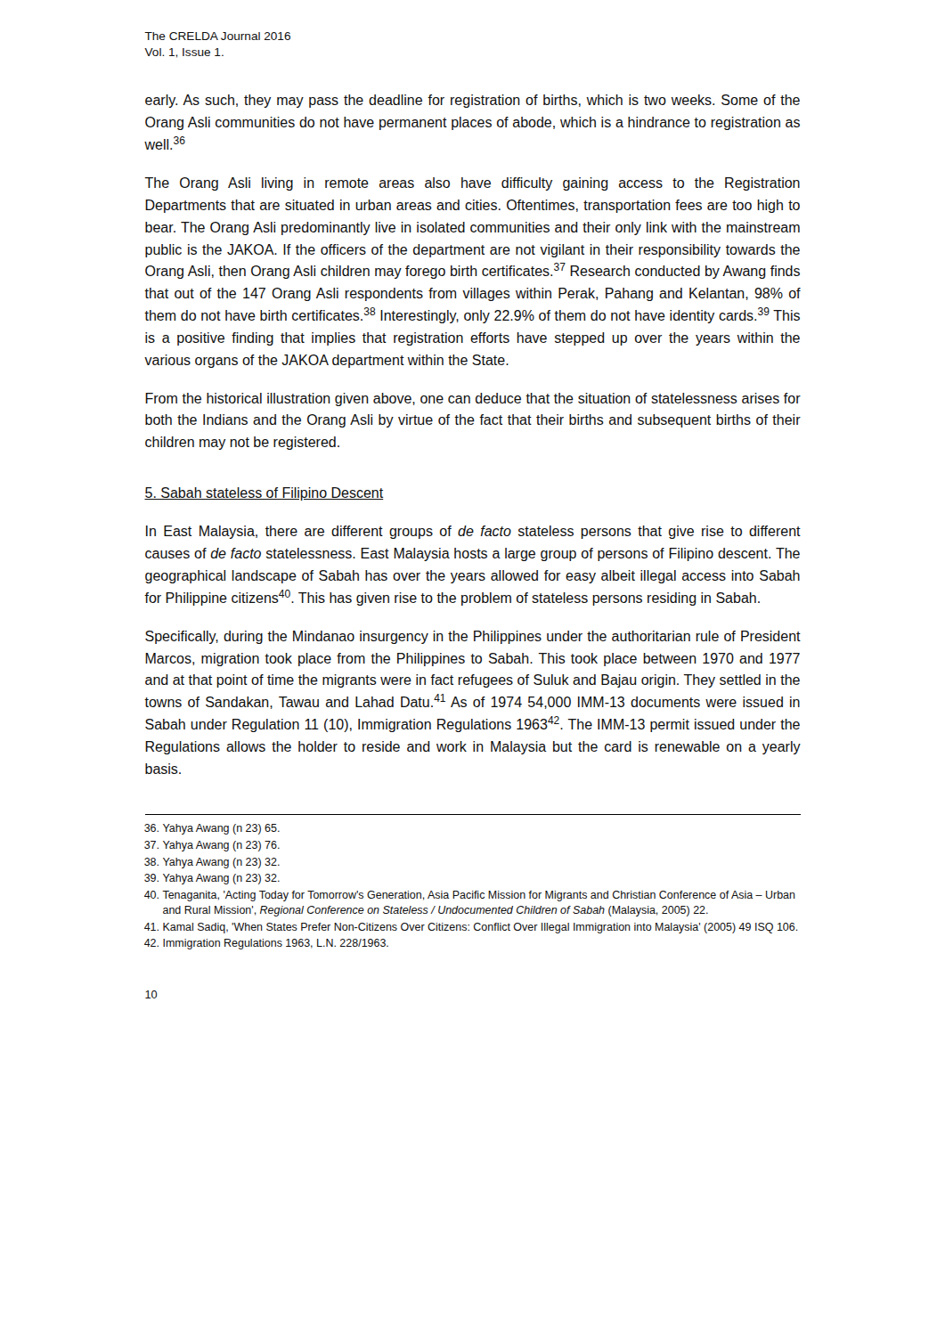The CRELDA Journal 2016
Vol. 1, Issue 1.
early. As such, they may pass the deadline for registration of births, which is two weeks. Some of the Orang Asli communities do not have permanent places of abode, which is a hindrance to registration as well.36
The Orang Asli living in remote areas also have difficulty gaining access to the Registration Departments that are situated in urban areas and cities. Oftentimes, transportation fees are too high to bear. The Orang Asli predominantly live in isolated communities and their only link with the mainstream public is the JAKOA. If the officers of the department are not vigilant in their responsibility towards the Orang Asli, then Orang Asli children may forego birth certificates.37 Research conducted by Awang finds that out of the 147 Orang Asli respondents from villages within Perak, Pahang and Kelantan, 98% of them do not have birth certificates.38 Interestingly, only 22.9% of them do not have identity cards.39 This is a positive finding that implies that registration efforts have stepped up over the years within the various organs of the JAKOA department within the State.
From the historical illustration given above, one can deduce that the situation of statelessness arises for both the Indians and the Orang Asli by virtue of the fact that their births and subsequent births of their children may not be registered.
5. Sabah stateless of Filipino Descent
In East Malaysia, there are different groups of de facto stateless persons that give rise to different causes of de facto statelessness. East Malaysia hosts a large group of persons of Filipino descent. The geographical landscape of Sabah has over the years allowed for easy albeit illegal access into Sabah for Philippine citizens40. This has given rise to the problem of stateless persons residing in Sabah.
Specifically, during the Mindanao insurgency in the Philippines under the authoritarian rule of President Marcos, migration took place from the Philippines to Sabah. This took place between 1970 and 1977 and at that point of time the migrants were in fact refugees of Suluk and Bajau origin. They settled in the towns of Sandakan, Tawau and Lahad Datu.41 As of 1974 54,000 IMM-13 documents were issued in Sabah under Regulation 11 (10), Immigration Regulations 196342. The IMM-13 permit issued under the Regulations allows the holder to reside and work in Malaysia but the card is renewable on a yearly basis.
Yahya Awang (n 23) 65.
Yahya Awang (n 23) 76.
Yahya Awang (n 23) 32.
Yahya Awang (n 23) 32.
Tenaganita, 'Acting Today for Tomorrow's Generation, Asia Pacific Mission for Migrants and Christian Conference of Asia – Urban and Rural Mission', Regional Conference on Stateless / Undocumented Children of Sabah (Malaysia, 2005) 22.
Kamal Sadiq, 'When States Prefer Non-Citizens Over Citizens: Conflict Over Illegal Immigration into Malaysia' (2005) 49 ISQ 106.
Immigration Regulations 1963, L.N. 228/1963.
10